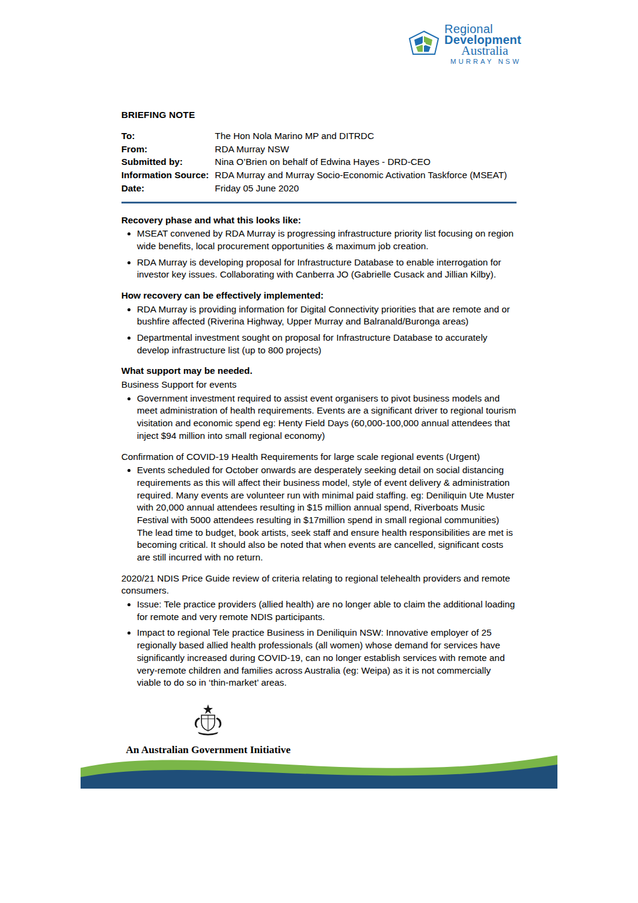Regional
Development
Australia
MURRAY NSW
BRIEFING NOTE
| To: | The Hon Nola Marino MP and DITRDC |
| From: | RDA Murray NSW |
| Submitted by: | Nina O’Brien on behalf of Edwina Hayes - DRD-CEO |
| Information Source: | RDA Murray and Murray Socio-Economic Activation Taskforce (MSEAT) |
| Date: | Friday 05 June 2020 |
Recovery phase and what this looks like:
MSEAT convened by RDA Murray is progressing infrastructure priority list focusing on region wide benefits, local procurement opportunities & maximum job creation.
RDA Murray is developing proposal for Infrastructure Database to enable interrogation for investor key issues. Collaborating with Canberra JO (Gabrielle Cusack and Jillian Kilby).
How recovery can be effectively implemented:
RDA Murray is providing information for Digital Connectivity priorities that are remote and or bushfire affected (Riverina Highway, Upper Murray and Balranald/Buronga areas)
Departmental investment sought on proposal for Infrastructure Database to accurately develop infrastructure list (up to 800 projects)
What support may be needed.
Business Support for events
Government investment required to assist event organisers to pivot business models and meet administration of health requirements. Events are a significant driver to regional tourism visitation and economic spend eg: Henty Field Days (60,000-100,000 annual attendees that inject $94 million into small regional economy)
Confirmation of COVID-19 Health Requirements for large scale regional events (Urgent)
Events scheduled for October onwards are desperately seeking detail on social distancing requirements as this will affect their business model, style of event delivery & administration required. Many events are volunteer run with minimal paid staffing. eg: Deniliquin Ute Muster with 20,000 annual attendees resulting in $15 million annual spend, Riverboats Music Festival with 5000 attendees resulting in $17million spend in small regional communities) The lead time to budget, book artists, seek staff and ensure health responsibilities are met is becoming critical. It should also be noted that when events are cancelled, significant costs are still incurred with no return.
2020/21 NDIS Price Guide review of criteria relating to regional telehealth providers and remote consumers.
Issue: Tele practice providers (allied health) are no longer able to claim the additional loading for remote and very remote NDIS participants.
Impact to regional Tele practice Business in Deniliquin NSW: Innovative employer of 25 regionally based allied health professionals (all women) whose demand for services have significantly increased during COVID-19, can no longer establish services with remote and very-remote children and families across Australia (eg: Weipa) as it is not commercially viable to do so in ‘thin-market’ areas.
An Australian Government Initiative